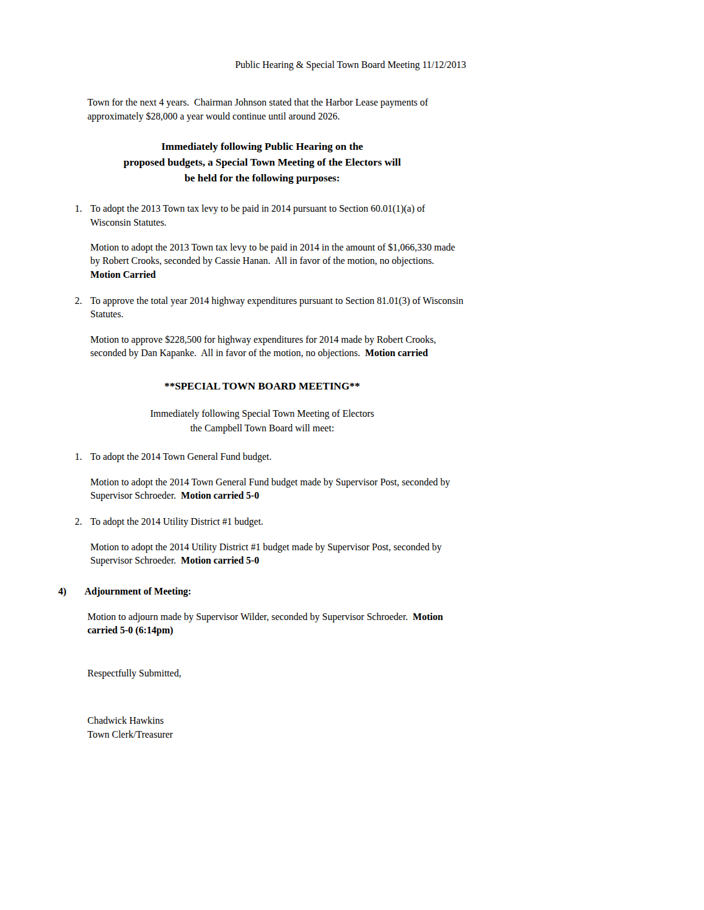Public Hearing & Special Town Board Meeting 11/12/2013
Town for the next 4 years. Chairman Johnson stated that the Harbor Lease payments of approximately $28,000 a year would continue until around 2026.
Immediately following Public Hearing on the
proposed budgets, a Special Town Meeting of the Electors will
be held for the following purposes:
To adopt the 2013 Town tax levy to be paid in 2014 pursuant to Section 60.01(1)(a) of Wisconsin Statutes.
Motion to adopt the 2013 Town tax levy to be paid in 2014 in the amount of $1,066,330 made by Robert Crooks, seconded by Cassie Hanan. All in favor of the motion, no objections. Motion Carried
To approve the total year 2014 highway expenditures pursuant to Section 81.01(3) of Wisconsin Statutes.
Motion to approve $228,500 for highway expenditures for 2014 made by Robert Crooks, seconded by Dan Kapanke. All in favor of the motion, no objections. Motion carried
**SPECIAL TOWN BOARD MEETING**
Immediately following Special Town Meeting of Electors
the Campbell Town Board will meet:
To adopt the 2014 Town General Fund budget.
Motion to adopt the 2014 Town General Fund budget made by Supervisor Post, seconded by Supervisor Schroeder. Motion carried 5-0
To adopt the 2014 Utility District #1 budget.
Motion to adopt the 2014 Utility District #1 budget made by Supervisor Post, seconded by Supervisor Schroeder. Motion carried 5-0
4) Adjournment of Meeting:
Motion to adjourn made by Supervisor Wilder, seconded by Supervisor Schroeder. Motion carried 5-0 (6:14pm)
Respectfully Submitted,
Chadwick Hawkins
Town Clerk/Treasurer